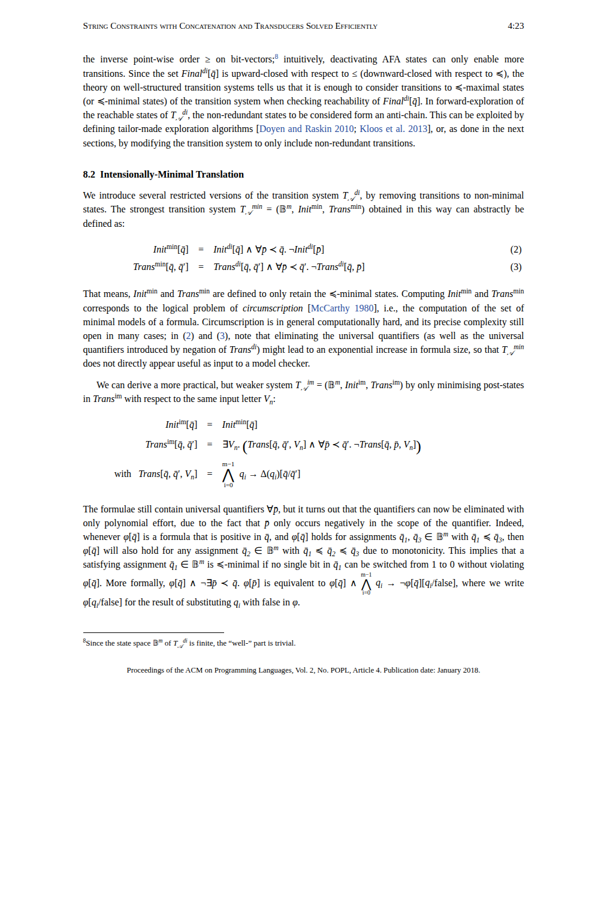String Constraints with Concatenation and Transducers Solved Efficiently 4:23
the inverse point-wise order ≥ on bit-vectors;8 intuitively, deactivating AFA states can only enable more transitions. Since the set Finaldi[q̄] is upward-closed with respect to ≤ (downward-closed with respect to ≼), the theory on well-structured transition systems tells us that it is enough to consider transitions to ≼-maximal states (or ≼-minimal states) of the transition system when checking reachability of Finaldi[q̄]. In forward-exploration of the reachable states of T𝒜di, the non-redundant states to be considered form an anti-chain. This can be exploited by defining tailor-made exploration algorithms [Doyen and Raskin 2010; Kloos et al. 2013], or, as done in the next sections, by modifying the transition system to only include non-redundant transitions.
8.2 Intensionally-Minimal Translation
We introduce several restricted versions of the transition system T𝒜di, by removing transitions to non-minimal states. The strongest transition system T𝒜min = (𝔹m, Initmin, Transmin) obtained in this way can abstractly be defined as:
| Init min [ q̄ ] | = | Init di [ q̄ ] ∧ ∀ p̄ ≺ q̄ . ¬ Init di [ p̄ ] | (2) |
| Trans min [ q̄ , q̄ ′] | = | Trans di [ q̄ , q̄ ′] ∧ ∀ p̄ ≺ q̄ ′. ¬ Trans di [ q̄ , p̄ ] | (3) |
That means, Initmin and Transmin are defined to only retain the ≼-minimal states. Computing Initmin and Transmin corresponds to the logical problem of circumscription [McCarthy 1980], i.e., the computation of the set of minimal models of a formula. Circumscription is in general computationally hard, and its precise complexity still open in many cases; in (2) and (3), note that eliminating the universal quantifiers (as well as the universal quantifiers introduced by negation of Transdi) might lead to an exponential increase in formula size, so that T𝒜min does not directly appear useful as input to a model checker.
We can derive a more practical, but weaker system T𝒜im = (𝔹m, Initim, Transim) by only minimising post-states in Transim with respect to the same input letter Vn:
| Init im [ q̄ ] | = | Init min [ q̄ ] | |
| Trans im [ q̄ , q̄ ′] | = | ∃ V n . ( Trans [ q̄ , q̄ ′, V n ] ∧ ∀ p̄ ≺ q̄ ′. ¬ Trans [ q̄ , p̄ , V n ] ) | |
| with Trans [ q̄ , q̄ ′, V n ] | = | m−1 ⋀ i=0 q i → Δ( q i )[ q̄ / q̄ ′] | |
The formulae still contain universal quantifiers ∀p̄, but it turns out that the quantifiers can now be eliminated with only polynomial effort, due to the fact that p̄ only occurs negatively in the scope of the quantifier. Indeed, whenever φ[q̄] is a formula that is positive in q̄, and φ[q̄] holds for assignments q̄1, q̄3 ∈ 𝔹m with q̄1 ≼ q̄3, then φ[q̄] will also hold for any assignment q̄2 ∈ 𝔹m with q̄1 ≼ q̄2 ≼ q̄3 due to monotonicity. This implies that a satisfying assignment q̄1 ∈ 𝔹m is ≼-minimal if no single bit in q̄1 can be switched from 1 to 0 without violating φ[q̄]. More formally, φ[q̄] ∧ ¬∃p̄ ≺ q̄. φ[p̄] is equivalent to φ[q̄] ∧ m−1⋀i=0 qi → ¬φ[q̄][qi/false], where we write φ[qi/false] for the result of substituting qi with false in φ.
8Since the state space 𝔹m of T𝒜di is finite, the “well-” part is trivial.
Proceedings of the ACM on Programming Languages, Vol. 2, No. POPL, Article 4. Publication date: January 2018.